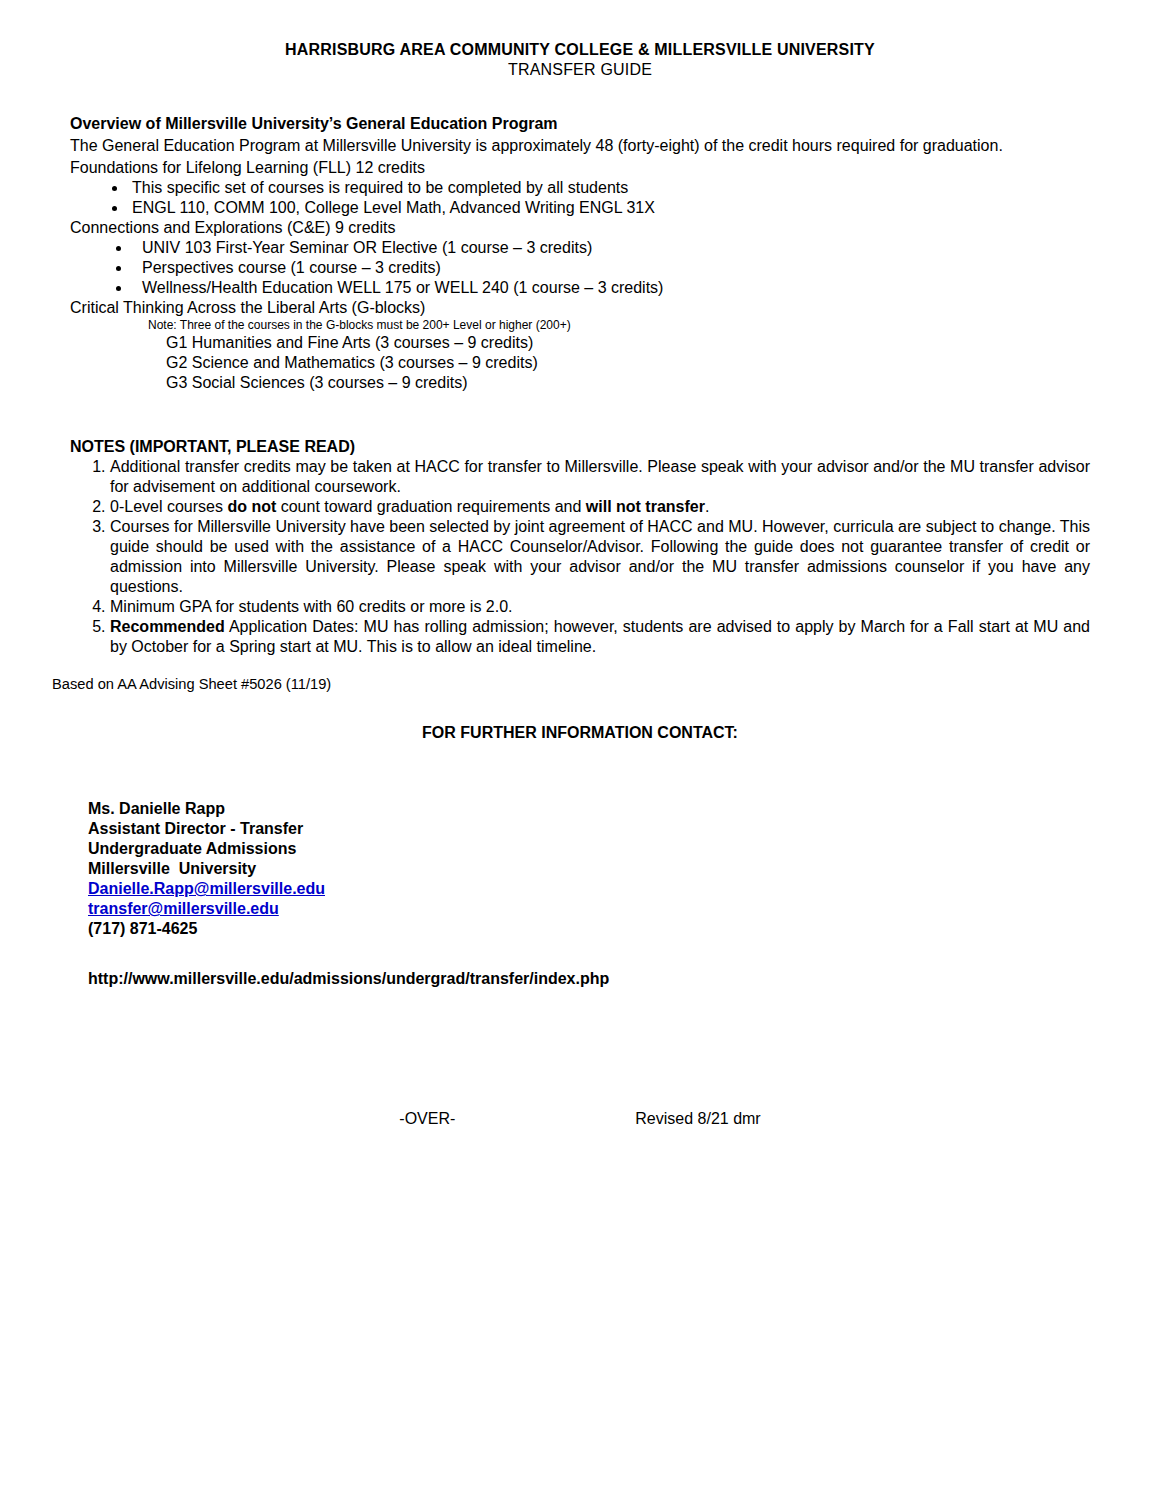HARRISBURG AREA COMMUNITY COLLEGE & MILLERSVILLE UNIVERSITY
TRANSFER GUIDE
Overview of Millersville University’s General Education Program
The General Education Program at Millersville University is approximately 48 (forty-eight) of the credit hours required for graduation.
Foundations for Lifelong Learning (FLL) 12 credits
This specific set of courses is required to be completed by all students
ENGL 110, COMM 100, College Level Math, Advanced Writing ENGL 31X
Connections and Explorations (C&E) 9 credits
UNIV 103 First-Year Seminar OR Elective (1 course – 3 credits)
Perspectives course (1 course – 3 credits)
Wellness/Health Education WELL 175 or WELL 240 (1 course – 3 credits)
Critical Thinking Across the Liberal Arts (G-blocks)
Note: Three of the courses in the G-blocks must be 200+ Level or higher (200+)
G1 Humanities and Fine Arts (3 courses – 9 credits)
G2 Science and Mathematics (3 courses – 9 credits)
G3 Social Sciences (3 courses – 9 credits)
NOTES (IMPORTANT, PLEASE READ)
Additional transfer credits may be taken at HACC for transfer to Millersville. Please speak with your advisor and/or the MU transfer advisor for advisement on additional coursework.
0-Level courses do not count toward graduation requirements and will not transfer.
Courses for Millersville University have been selected by joint agreement of HACC and MU. However, curricula are subject to change. This guide should be used with the assistance of a HACC Counselor/Advisor. Following the guide does not guarantee transfer of credit or admission into Millersville University. Please speak with your advisor and/or the MU transfer admissions counselor if you have any questions.
Minimum GPA for students with 60 credits or more is 2.0.
Recommended Application Dates: MU has rolling admission; however, students are advised to apply by March for a Fall start at MU and by October for a Spring start at MU. This is to allow an ideal timeline.
Based on AA Advising Sheet #5026 (11/19)
FOR FURTHER INFORMATION CONTACT:
Ms. Danielle Rapp
Assistant Director - Transfer
Undergraduate Admissions
Millersville University
Danielle.Rapp@millersville.edu
transfer@millersville.edu
(717) 871-4625
http://www.millersville.edu/admissions/undergrad/transfer/index.php
-OVER-
Revised 8/21 dmr